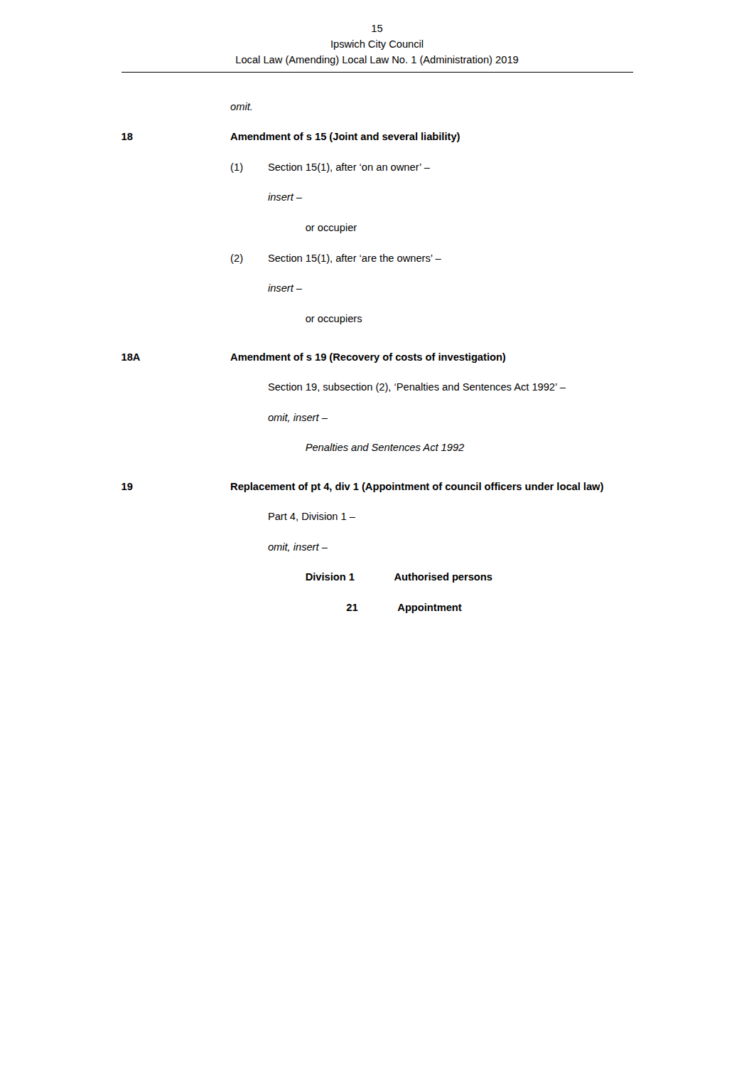15
Ipswich City Council
Local Law (Amending) Local Law No. 1 (Administration) 2019
omit.
18 Amendment of s 15 (Joint and several liability)
(1) Section 15(1), after ‘on an owner’ –
insert –
or occupier
(2) Section 15(1), after ‘are the owners’ –
insert –
or occupiers
18A Amendment of s 19 (Recovery of costs of investigation)
Section 19, subsection (2), ‘Penalties and Sentences Act 1992’ –
omit, insert –
Penalties and Sentences Act 1992
19 Replacement of pt 4, div 1 (Appointment of council officers under local law)
Part 4, Division 1 –
omit, insert –
Division 1 Authorised persons
21 Appointment